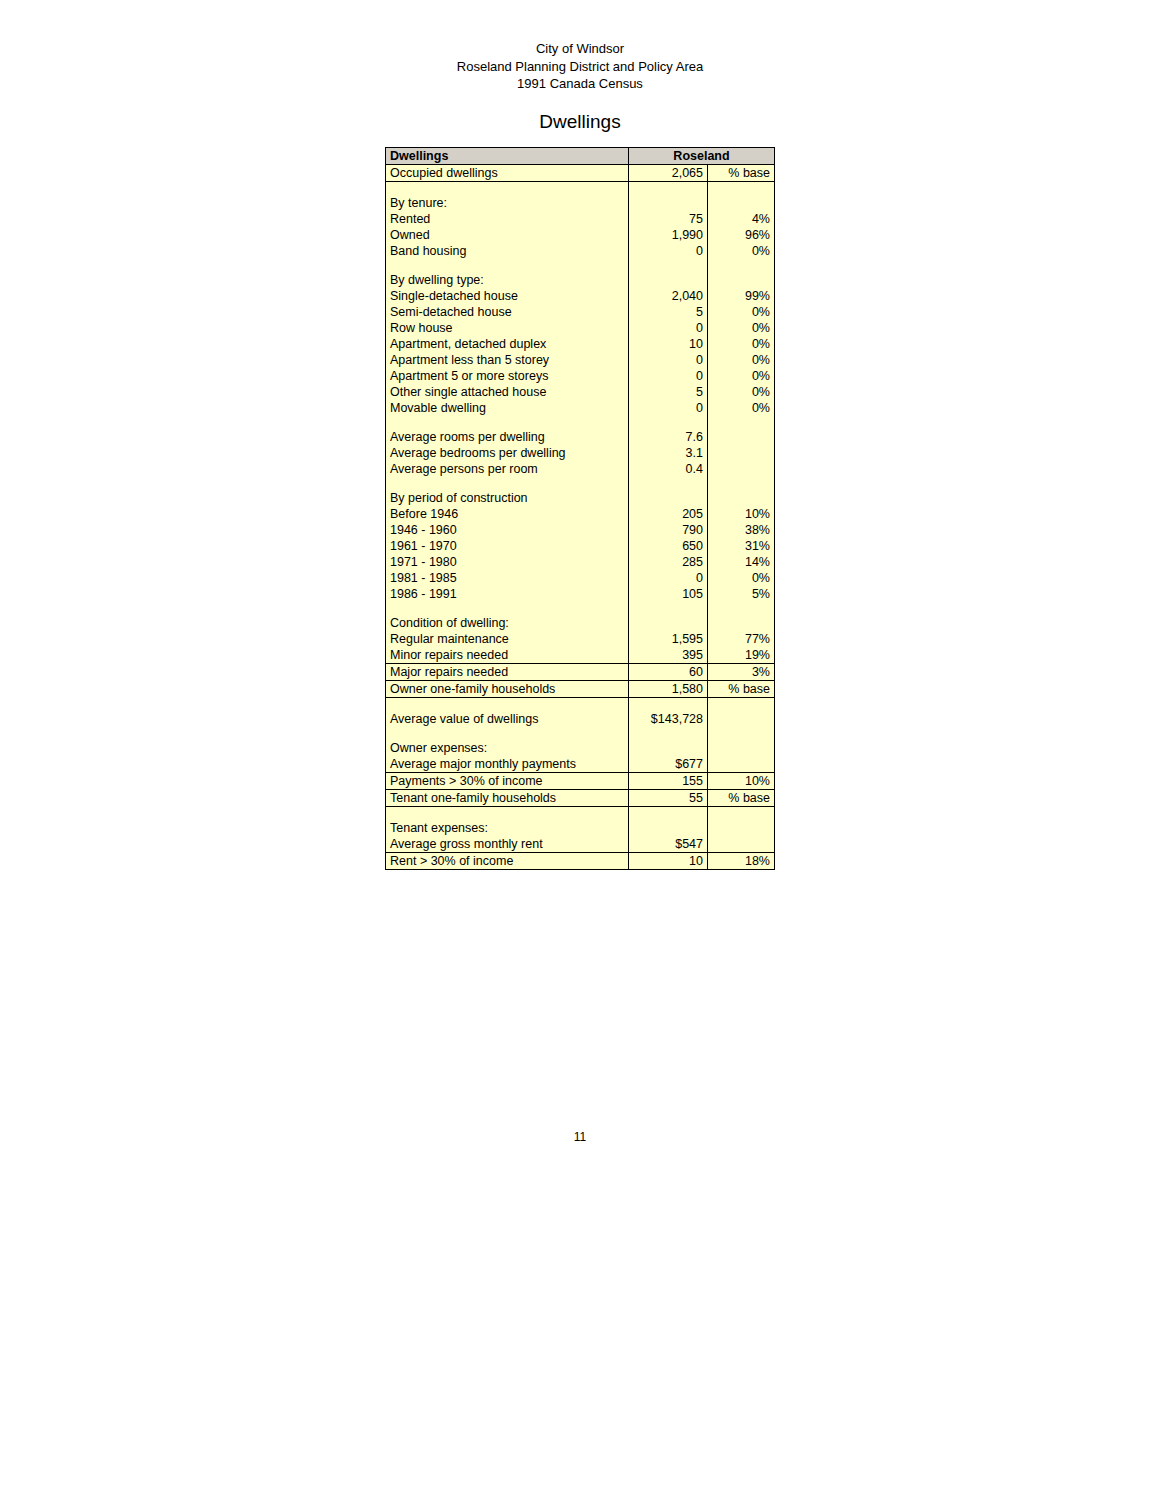City of Windsor
Roseland Planning District and Policy Area
1991 Canada Census
Dwellings
| Dwellings | Roseland |
| --- | --- |
| Occupied dwellings | 2,065 | % base |
| By tenure: | | |
| Rented | 75 | 4% |
| Owned | 1,990 | 96% |
| Band housing | 0 | 0% |
| By dwelling type: | | |
| Single-detached house | 2,040 | 99% |
| Semi-detached house | 5 | 0% |
| Row house | 0 | 0% |
| Apartment, detached duplex | 10 | 0% |
| Apartment less than 5 storey | 0 | 0% |
| Apartment 5 or more storeys | 0 | 0% |
| Other single attached house | 5 | 0% |
| Movable dwelling | 0 | 0% |
| Average rooms per dwelling | 7.6 | |
| Average bedrooms per dwelling | 3.1 | |
| Average persons per room | 0.4 | |
| By period of construction | | |
| Before 1946 | 205 | 10% |
| 1946 - 1960 | 790 | 38% |
| 1961 - 1970 | 650 | 31% |
| 1971 - 1980 | 285 | 14% |
| 1981 - 1985 | 0 | 0% |
| 1986 - 1991 | 105 | 5% |
| Condition of dwelling: | | |
| Regular maintenance | 1,595 | 77% |
| Minor repairs needed | 395 | 19% |
| Major repairs needed | 60 | 3% |
| Owner one-family households | 1,580 | % base |
| Average value of dwellings | $143,728 | |
| Owner expenses: | | |
| Average major monthly payments | $677 | |
| Payments > 30% of income | 155 | 10% |
| Tenant one-family households | 55 | % base |
| Tenant expenses: | | |
| Average gross monthly rent | $547 | |
| Rent > 30% of income | 10 | 18% |
11